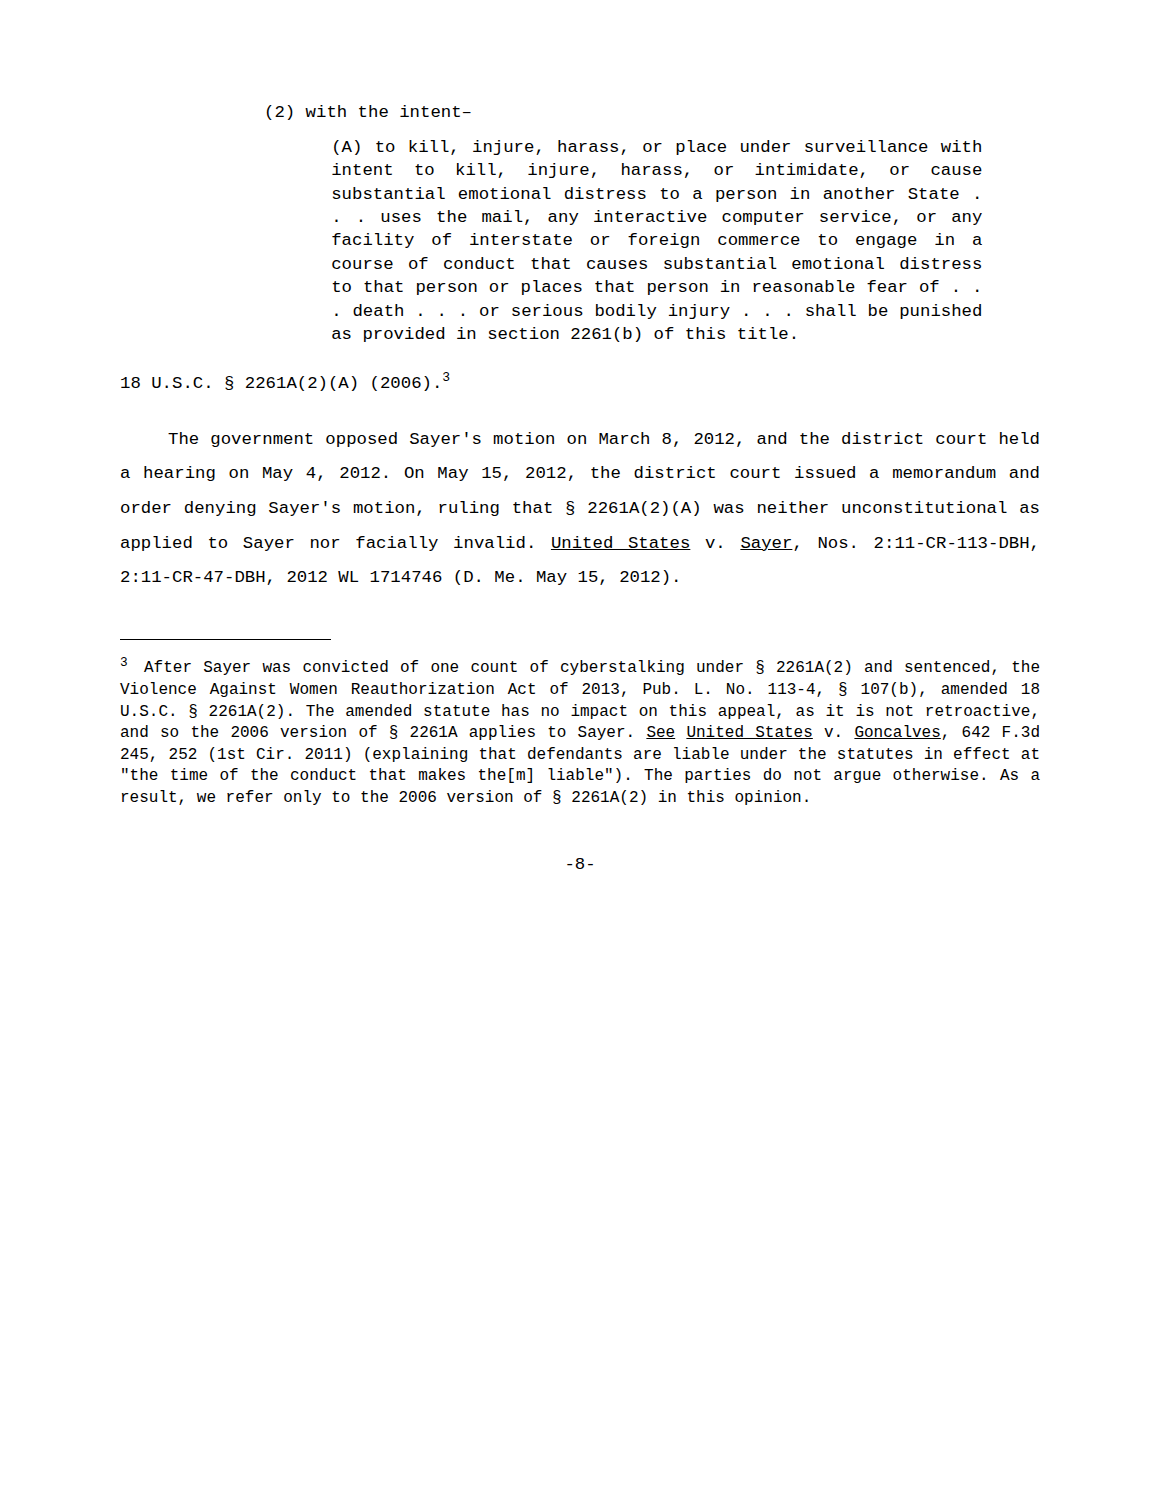(2) with the intent–
(A) to kill, injure, harass, or place under surveillance with intent to kill, injure, harass, or intimidate, or cause substantial emotional distress to a person in another State . . . uses the mail, any interactive computer service, or any facility of interstate or foreign commerce to engage in a course of conduct that causes substantial emotional distress to that person or places that person in reasonable fear of . . . death . . . or serious bodily injury . . . shall be punished as provided in section 2261(b) of this title.
18 U.S.C. § 2261A(2)(A) (2006).3
The government opposed Sayer's motion on March 8, 2012, and the district court held a hearing on May 4, 2012. On May 15, 2012, the district court issued a memorandum and order denying Sayer's motion, ruling that § 2261A(2)(A) was neither unconstitutional as applied to Sayer nor facially invalid. United States v. Sayer, Nos. 2:11-CR-113-DBH, 2:11-CR-47-DBH, 2012 WL 1714746 (D. Me. May 15, 2012).
3 After Sayer was convicted of one count of cyberstalking under § 2261A(2) and sentenced, the Violence Against Women Reauthorization Act of 2013, Pub. L. No. 113-4, § 107(b), amended 18 U.S.C. § 2261A(2). The amended statute has no impact on this appeal, as it is not retroactive, and so the 2006 version of § 2261A applies to Sayer. See United States v. Goncalves, 642 F.3d 245, 252 (1st Cir. 2011) (explaining that defendants are liable under the statutes in effect at "the time of the conduct that makes the[m] liable"). The parties do not argue otherwise. As a result, we refer only to the 2006 version of § 2261A(2) in this opinion.
-8-